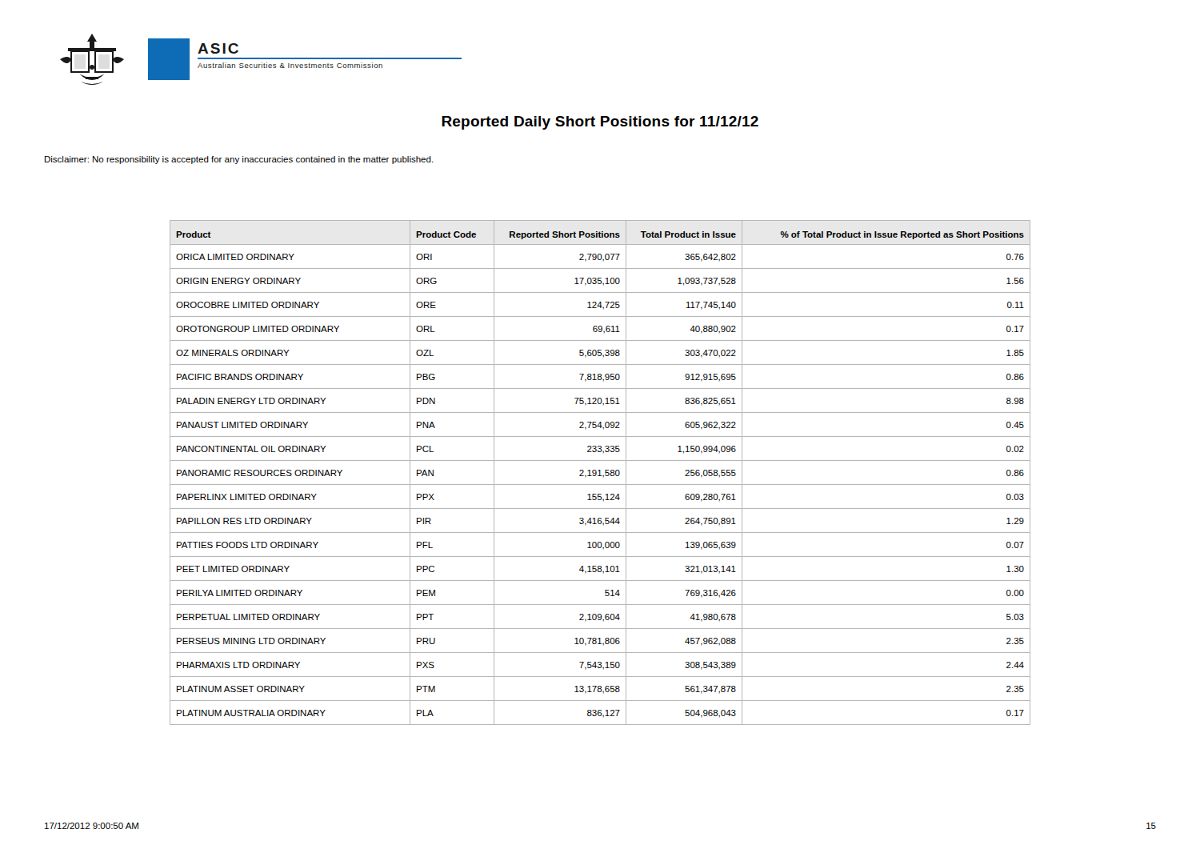ASIC
Australian Securities & Investments Commission
Reported Daily Short Positions for 11/12/12
Disclaimer: No responsibility is accepted for any inaccuracies contained in the matter published.
| Product | Product Code | Reported Short Positions | Total Product in Issue | % of Total Product in Issue Reported as Short Positions |
| --- | --- | --- | --- | --- |
| ORICA LIMITED ORDINARY | ORI | 2,790,077 | 365,642,802 | 0.76 |
| ORIGIN ENERGY ORDINARY | ORG | 17,035,100 | 1,093,737,528 | 1.56 |
| OROCOBRE LIMITED ORDINARY | ORE | 124,725 | 117,745,140 | 0.11 |
| OROTONGROUP LIMITED ORDINARY | ORL | 69,611 | 40,880,902 | 0.17 |
| OZ MINERALS ORDINARY | OZL | 5,605,398 | 303,470,022 | 1.85 |
| PACIFIC BRANDS ORDINARY | PBG | 7,818,950 | 912,915,695 | 0.86 |
| PALADIN ENERGY LTD ORDINARY | PDN | 75,120,151 | 836,825,651 | 8.98 |
| PANAUST LIMITED ORDINARY | PNA | 2,754,092 | 605,962,322 | 0.45 |
| PANCONTINENTAL OIL ORDINARY | PCL | 233,335 | 1,150,994,096 | 0.02 |
| PANORAMIC RESOURCES ORDINARY | PAN | 2,191,580 | 256,058,555 | 0.86 |
| PAPERLINX LIMITED ORDINARY | PPX | 155,124 | 609,280,761 | 0.03 |
| PAPILLON RES LTD ORDINARY | PIR | 3,416,544 | 264,750,891 | 1.29 |
| PATTIES FOODS LTD ORDINARY | PFL | 100,000 | 139,065,639 | 0.07 |
| PEET LIMITED ORDINARY | PPC | 4,158,101 | 321,013,141 | 1.30 |
| PERILYA LIMITED ORDINARY | PEM | 514 | 769,316,426 | 0.00 |
| PERPETUAL LIMITED ORDINARY | PPT | 2,109,604 | 41,980,678 | 5.03 |
| PERSEUS MINING LTD ORDINARY | PRU | 10,781,806 | 457,962,088 | 2.35 |
| PHARMAXIS LTD ORDINARY | PXS | 7,543,150 | 308,543,389 | 2.44 |
| PLATINUM ASSET ORDINARY | PTM | 13,178,658 | 561,347,878 | 2.35 |
| PLATINUM AUSTRALIA ORDINARY | PLA | 836,127 | 504,968,043 | 0.17 |
17/12/2012 9:00:50 AM 15